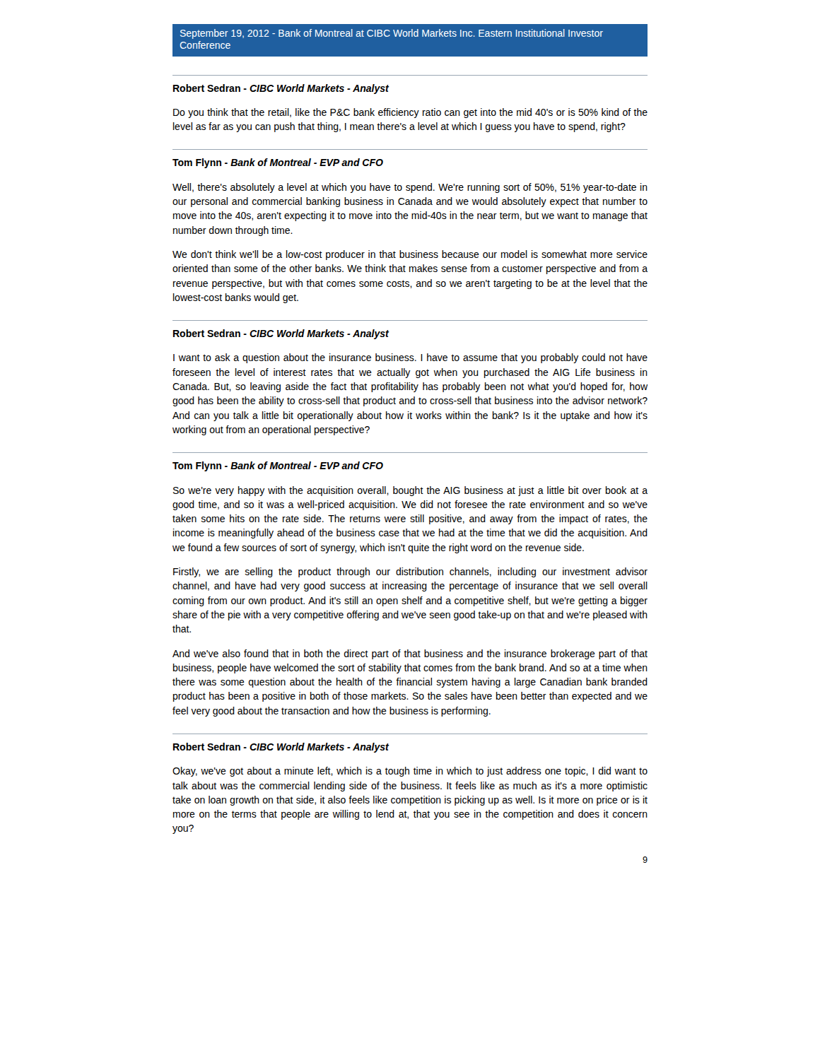September 19, 2012 - Bank of Montreal at CIBC World Markets Inc. Eastern Institutional Investor Conference
Robert Sedran - CIBC World Markets - Analyst
Do you think that the retail, like the P&C bank efficiency ratio can get into the mid 40's or is 50% kind of the level as far as you can push that thing, I mean there's a level at which I guess you have to spend, right?
Tom Flynn - Bank of Montreal - EVP and CFO
Well, there's absolutely a level at which you have to spend. We're running sort of 50%, 51% year-to-date in our personal and commercial banking business in Canada and we would absolutely expect that number to move into the 40s, aren't expecting it to move into the mid-40s in the near term, but we want to manage that number down through time.
We don't think we'll be a low-cost producer in that business because our model is somewhat more service oriented than some of the other banks. We think that makes sense from a customer perspective and from a revenue perspective, but with that comes some costs, and so we aren't targeting to be at the level that the lowest-cost banks would get.
Robert Sedran - CIBC World Markets - Analyst
I want to ask a question about the insurance business. I have to assume that you probably could not have foreseen the level of interest rates that we actually got when you purchased the AIG Life business in Canada. But, so leaving aside the fact that profitability has probably been not what you'd hoped for, how good has been the ability to cross-sell that product and to cross-sell that business into the advisor network? And can you talk a little bit operationally about how it works within the bank? Is it the uptake and how it's working out from an operational perspective?
Tom Flynn - Bank of Montreal - EVP and CFO
So we're very happy with the acquisition overall, bought the AIG business at just a little bit over book at a good time, and so it was a well-priced acquisition. We did not foresee the rate environment and so we've taken some hits on the rate side. The returns were still positive, and away from the impact of rates, the income is meaningfully ahead of the business case that we had at the time that we did the acquisition. And we found a few sources of sort of synergy, which isn't quite the right word on the revenue side.
Firstly, we are selling the product through our distribution channels, including our investment advisor channel, and have had very good success at increasing the percentage of insurance that we sell overall coming from our own product. And it's still an open shelf and a competitive shelf, but we're getting a bigger share of the pie with a very competitive offering and we've seen good take-up on that and we're pleased with that.
And we've also found that in both the direct part of that business and the insurance brokerage part of that business, people have welcomed the sort of stability that comes from the bank brand. And so at a time when there was some question about the health of the financial system having a large Canadian bank branded product has been a positive in both of those markets. So the sales have been better than expected and we feel very good about the transaction and how the business is performing.
Robert Sedran - CIBC World Markets - Analyst
Okay, we've got about a minute left, which is a tough time in which to just address one topic, I did want to talk about was the commercial lending side of the business. It feels like as much as it's a more optimistic take on loan growth on that side, it also feels like competition is picking up as well. Is it more on price or is it more on the terms that people are willing to lend at, that you see in the competition and does it concern you?
9